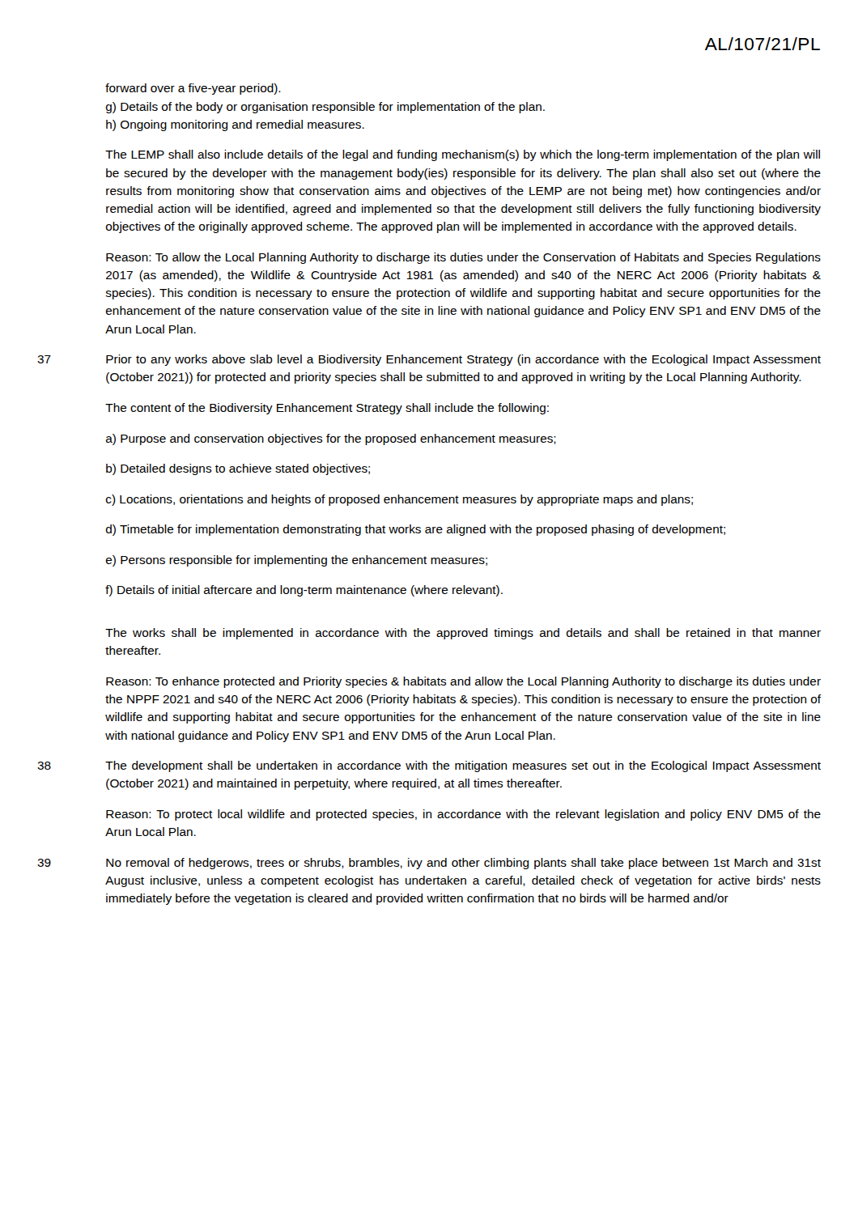AL/107/21/PL
forward over a five-year period).
g) Details of the body or organisation responsible for implementation of the plan.
h) Ongoing monitoring and remedial measures.
The LEMP shall also include details of the legal and funding mechanism(s) by which the long-term implementation of the plan will be secured by the developer with the management body(ies) responsible for its delivery. The plan shall also set out (where the results from monitoring show that conservation aims and objectives of the LEMP are not being met) how contingencies and/or remedial action will be identified, agreed and implemented so that the development still delivers the fully functioning biodiversity objectives of the originally approved scheme. The approved plan will be implemented in accordance with the approved details.
Reason: To allow the Local Planning Authority to discharge its duties under the Conservation of Habitats and Species Regulations 2017 (as amended), the Wildlife & Countryside Act 1981 (as amended) and s40 of the NERC Act 2006 (Priority habitats & species). This condition is necessary to ensure the protection of wildlife and supporting habitat and secure opportunities for the enhancement of the nature conservation value of the site in line with national guidance and Policy ENV SP1 and ENV DM5 of the Arun Local Plan.
37
Prior to any works above slab level a Biodiversity Enhancement Strategy (in accordance with the Ecological Impact Assessment (October 2021)) for protected and priority species shall be submitted to and approved in writing by the Local Planning Authority.
The content of the Biodiversity Enhancement Strategy shall include the following:
a) Purpose and conservation objectives for the proposed enhancement measures;
b) Detailed designs to achieve stated objectives;
c) Locations, orientations and heights of proposed enhancement measures by appropriate maps and plans;
d) Timetable for implementation demonstrating that works are aligned with the proposed phasing of development;
e) Persons responsible for implementing the enhancement measures;
f) Details of initial aftercare and long-term maintenance (where relevant).
The works shall be implemented in accordance with the approved timings and details and shall be retained in that manner thereafter.
Reason: To enhance protected and Priority species & habitats and allow the Local Planning Authority to discharge its duties under the NPPF 2021 and s40 of the NERC Act 2006 (Priority habitats & species). This condition is necessary to ensure the protection of wildlife and supporting habitat and secure opportunities for the enhancement of the nature conservation value of the site in line with national guidance and Policy ENV SP1 and ENV DM5 of the Arun Local Plan.
38
The development shall be undertaken in accordance with the mitigation measures set out in the Ecological Impact Assessment (October 2021) and maintained in perpetuity, where required, at all times thereafter.
Reason: To protect local wildlife and protected species, in accordance with the relevant legislation and policy ENV DM5 of the Arun Local Plan.
39
No removal of hedgerows, trees or shrubs, brambles, ivy and other climbing plants shall take place between 1st March and 31st August inclusive, unless a competent ecologist has undertaken a careful, detailed check of vegetation for active birds' nests immediately before the vegetation is cleared and provided written confirmation that no birds will be harmed and/or